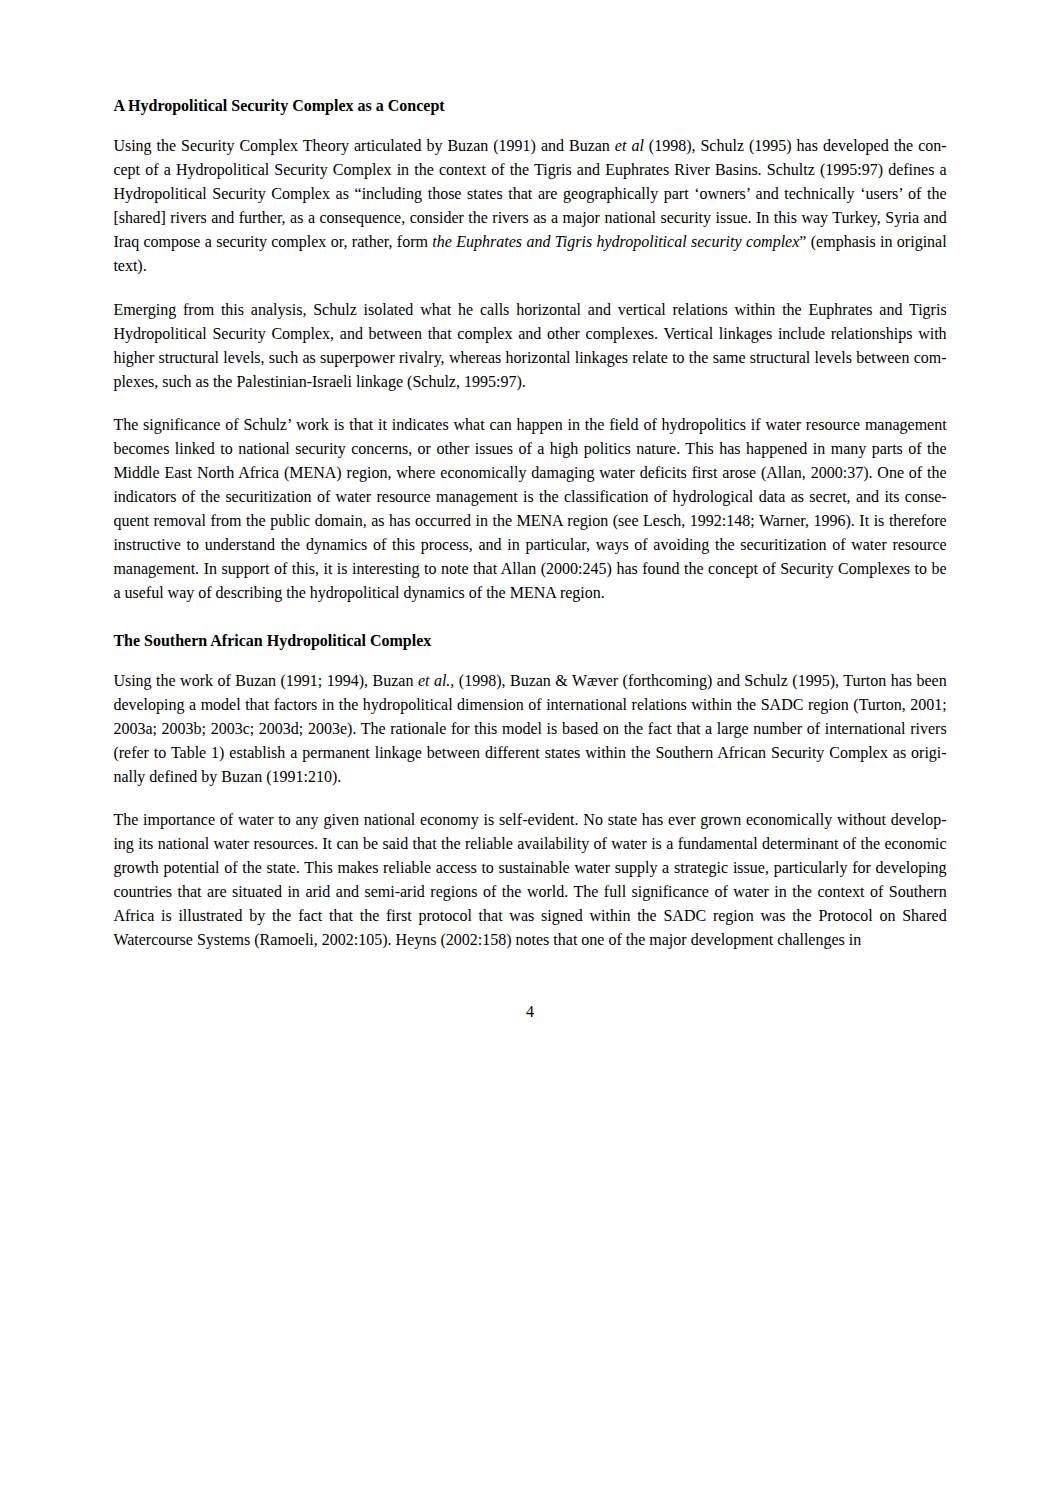A Hydropolitical Security Complex as a Concept
Using the Security Complex Theory articulated by Buzan (1991) and Buzan et al (1998), Schulz (1995) has developed the concept of a Hydropolitical Security Complex in the context of the Tigris and Euphrates River Basins. Schultz (1995:97) defines a Hydropolitical Security Complex as “including those states that are geographically part ‘owners’ and technically ‘users’ of the [shared] rivers and further, as a consequence, consider the rivers as a major national security issue. In this way Turkey, Syria and Iraq compose a security complex or, rather, form the Euphrates and Tigris hydropolitical security complex” (emphasis in original text).
Emerging from this analysis, Schulz isolated what he calls horizontal and vertical relations within the Euphrates and Tigris Hydropolitical Security Complex, and between that complex and other complexes. Vertical linkages include relationships with higher structural levels, such as superpower rivalry, whereas horizontal linkages relate to the same structural levels between complexes, such as the Palestinian-Israeli linkage (Schulz, 1995:97).
The significance of Schulz’ work is that it indicates what can happen in the field of hydropolitics if water resource management becomes linked to national security concerns, or other issues of a high politics nature. This has happened in many parts of the Middle East North Africa (MENA) region, where economically damaging water deficits first arose (Allan, 2000:37). One of the indicators of the securitization of water resource management is the classification of hydrological data as secret, and its consequent removal from the public domain, as has occurred in the MENA region (see Lesch, 1992:148; Warner, 1996). It is therefore instructive to understand the dynamics of this process, and in particular, ways of avoiding the securitization of water resource management. In support of this, it is interesting to note that Allan (2000:245) has found the concept of Security Complexes to be a useful way of describing the hydropolitical dynamics of the MENA region.
The Southern African Hydropolitical Complex
Using the work of Buzan (1991; 1994), Buzan et al., (1998), Buzan & Wæver (forthcoming) and Schulz (1995), Turton has been developing a model that factors in the hydropolitical dimension of international relations within the SADC region (Turton, 2001; 2003a; 2003b; 2003c; 2003d; 2003e). The rationale for this model is based on the fact that a large number of international rivers (refer to Table 1) establish a permanent linkage between different states within the Southern African Security Complex as originally defined by Buzan (1991:210).
The importance of water to any given national economy is self-evident. No state has ever grown economically without developing its national water resources. It can be said that the reliable availability of water is a fundamental determinant of the economic growth potential of the state. This makes reliable access to sustainable water supply a strategic issue, particularly for developing countries that are situated in arid and semi-arid regions of the world. The full significance of water in the context of Southern Africa is illustrated by the fact that the first protocol that was signed within the SADC region was the Protocol on Shared Watercourse Systems (Ramoeli, 2002:105). Heyns (2002:158) notes that one of the major development challenges in
4